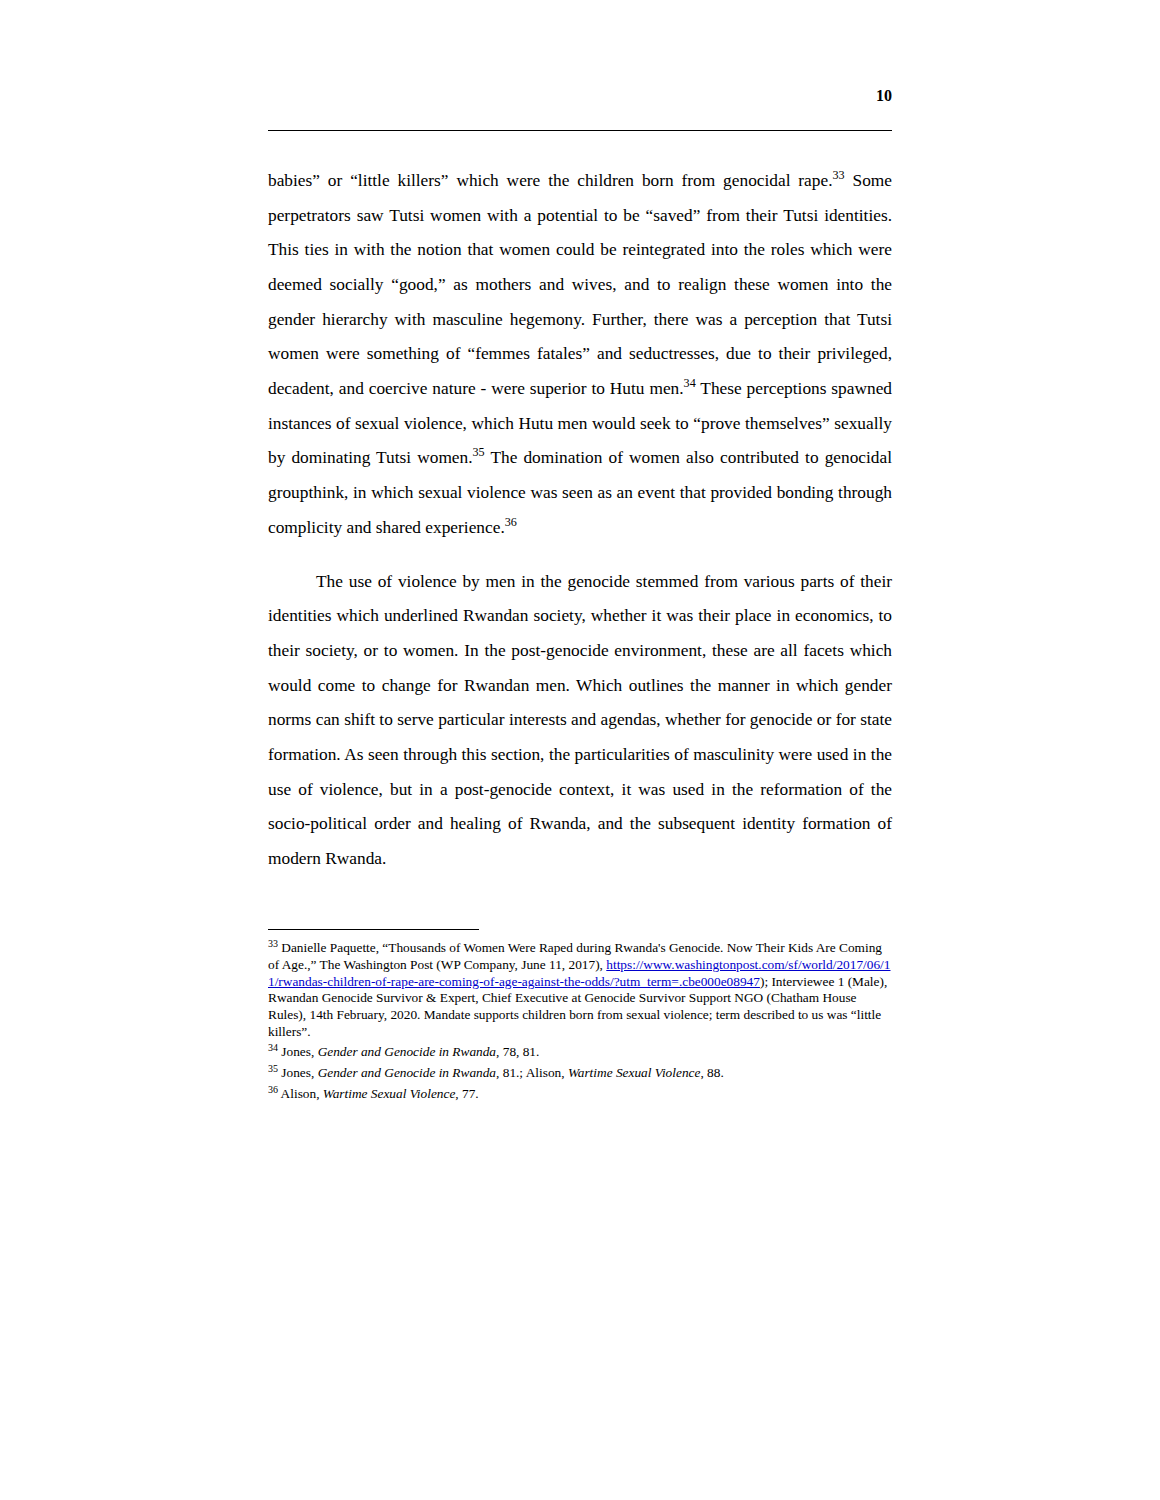10
babies” or “little killers” which were the children born from genocidal rape.33 Some perpetrators saw Tutsi women with a potential to be “saved” from their Tutsi identities. This ties in with the notion that women could be reintegrated into the roles which were deemed socially “good,” as mothers and wives, and to realign these women into the gender hierarchy with masculine hegemony. Further, there was a perception that Tutsi women were something of “femmes fatales” and seductresses, due to their privileged, decadent, and coercive nature - were superior to Hutu men.34 These perceptions spawned instances of sexual violence, which Hutu men would seek to “prove themselves” sexually by dominating Tutsi women.35 The domination of women also contributed to genocidal groupthink, in which sexual violence was seen as an event that provided bonding through complicity and shared experience.36
The use of violence by men in the genocide stemmed from various parts of their identities which underlined Rwandan society, whether it was their place in economics, to their society, or to women. In the post-genocide environment, these are all facets which would come to change for Rwandan men. Which outlines the manner in which gender norms can shift to serve particular interests and agendas, whether for genocide or for state formation. As seen through this section, the particularities of masculinity were used in the use of violence, but in a post-genocide context, it was used in the reformation of the socio-political order and healing of Rwanda, and the subsequent identity formation of modern Rwanda.
33 Danielle Paquette, “Thousands of Women Were Raped during Rwanda's Genocide. Now Their Kids Are Coming of Age.,” The Washington Post (WP Company, June 11, 2017), https://www.washingtonpost.com/sf/world/2017/06/11/rwandas-children-of-rape-are-coming-of-age-against-the-odds/?utm_term=.cbe000e08947); Interviewee 1 (Male), Rwandan Genocide Survivor & Expert, Chief Executive at Genocide Survivor Support NGO (Chatham House Rules), 14th February, 2020. Mandate supports children born from sexual violence; term described to us was “little killers”.
34 Jones, Gender and Genocide in Rwanda, 78, 81.
35 Jones, Gender and Genocide in Rwanda, 81.; Alison, Wartime Sexual Violence, 88.
36 Alison, Wartime Sexual Violence, 77.